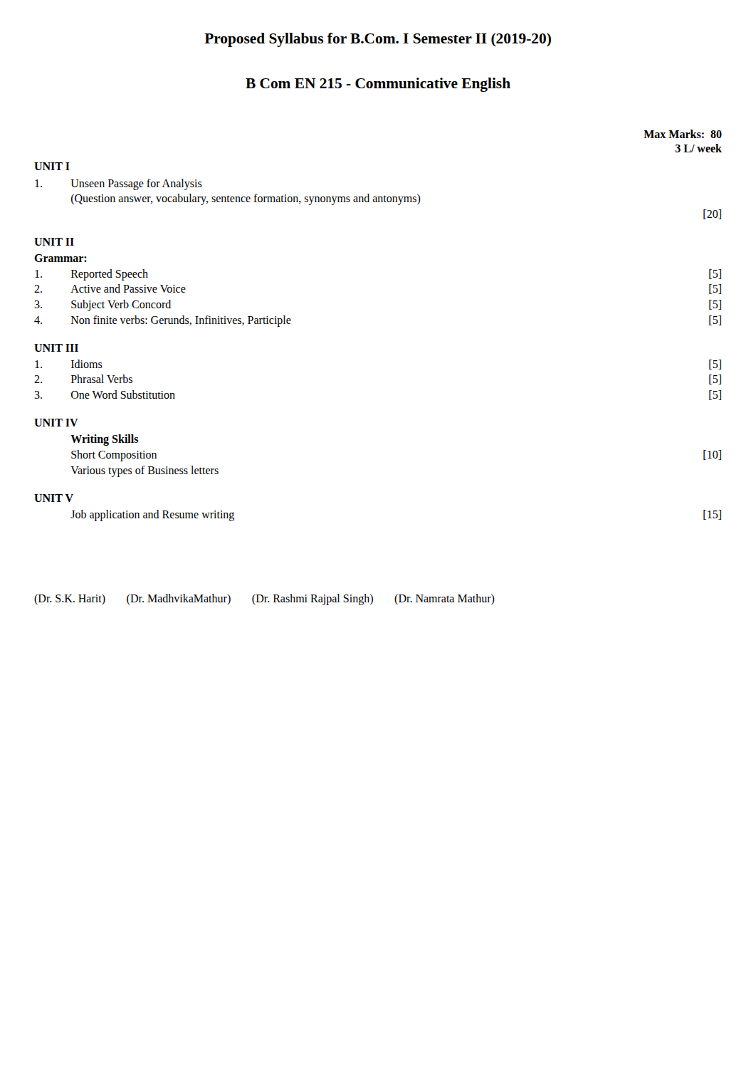Proposed Syllabus for B.Com. I Semester II (2019-20)
B Com EN 215 - Communicative English
Max Marks: 80
3 L/ week
UNIT I
| 1. | Unseen Passage for Analysis | |
| | (Question answer, vocabulary, sentence formation, synonyms and antonyms) | |
| | | [20] |
UNIT II
Grammar:
| 1. | Reported Speech | [5] |
| 2. | Active and Passive Voice | [5] |
| 3. | Subject Verb Concord | [5] |
| 4. | Non finite verbs: Gerunds, Infinitives, Participle | [5] |
UNIT III
| 1. | Idioms | [5] |
| 2. | Phrasal Verbs | [5] |
| 3. | One Word Substitution | [5] |
UNIT IV
| | Writing Skills | |
| | Short Composition | [10] |
| | Various types of Business letters | |
UNIT V
| | Job application and Resume writing | [15] |
(Dr. S.K. Harit) (Dr. MadhvikaMathur) (Dr. Rashmi Rajpal Singh) (Dr. Namrata Mathur)